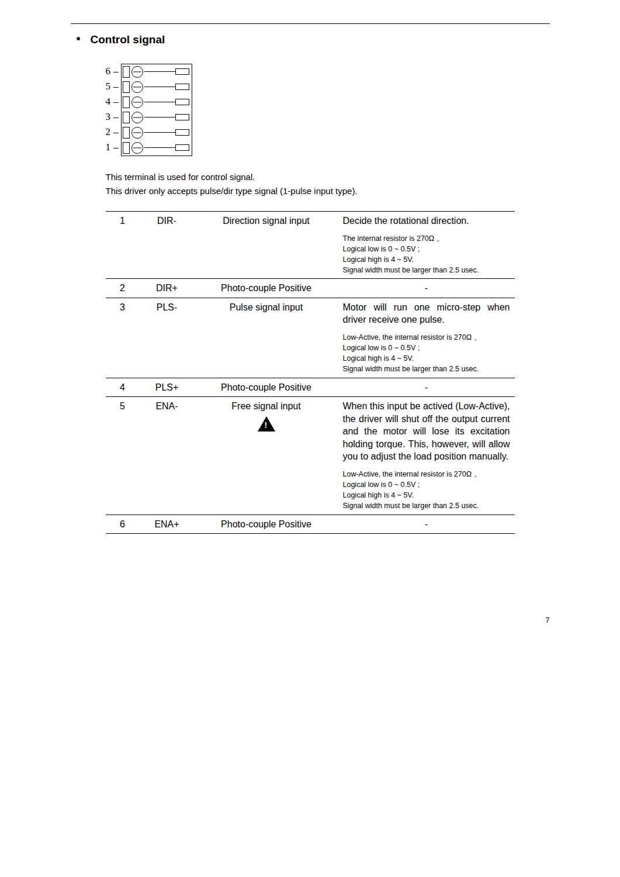Control signal
6 5 4 3 2 1
This terminal is used for control signal.
This driver only accepts pulse/dir type signal (1-pulse input type).
| 1 | DIR- | Direction signal input | Decide the rotational direction. The internal resistor is 270Ω 。 Logical low is 0 ~ 0.5V ; Logical high is 4 ~ 5V. Signal width must be larger than 2.5 usec. |
| 2 | DIR+ | Photo-couple Positive | - |
| 3 | PLS- | Pulse signal input | Motor will run one micro-step when driver receive one pulse. Low-Active, the internal resistor is 270Ω 。 Logical low is 0 ~ 0.5V ; Logical high is 4 ~ 5V. Signal width must be larger than 2.5 usec. |
| 4 | PLS+ | Photo-couple Positive | - |
| 5 | ENA- | Free signal input | When this input be actived (Low-Active), the driver will shut off the output current and the motor will lose its excitation holding torque. This, however, will allow you to adjust the load position manually. Low-Active, the internal resistor is 270Ω 。 Logical low is 0 ~ 0.5V ; Logical high is 4 ~ 5V. Signal width must be larger than 2.5 usec. |
| 6 | ENA+ | Photo-couple Positive | - |
7